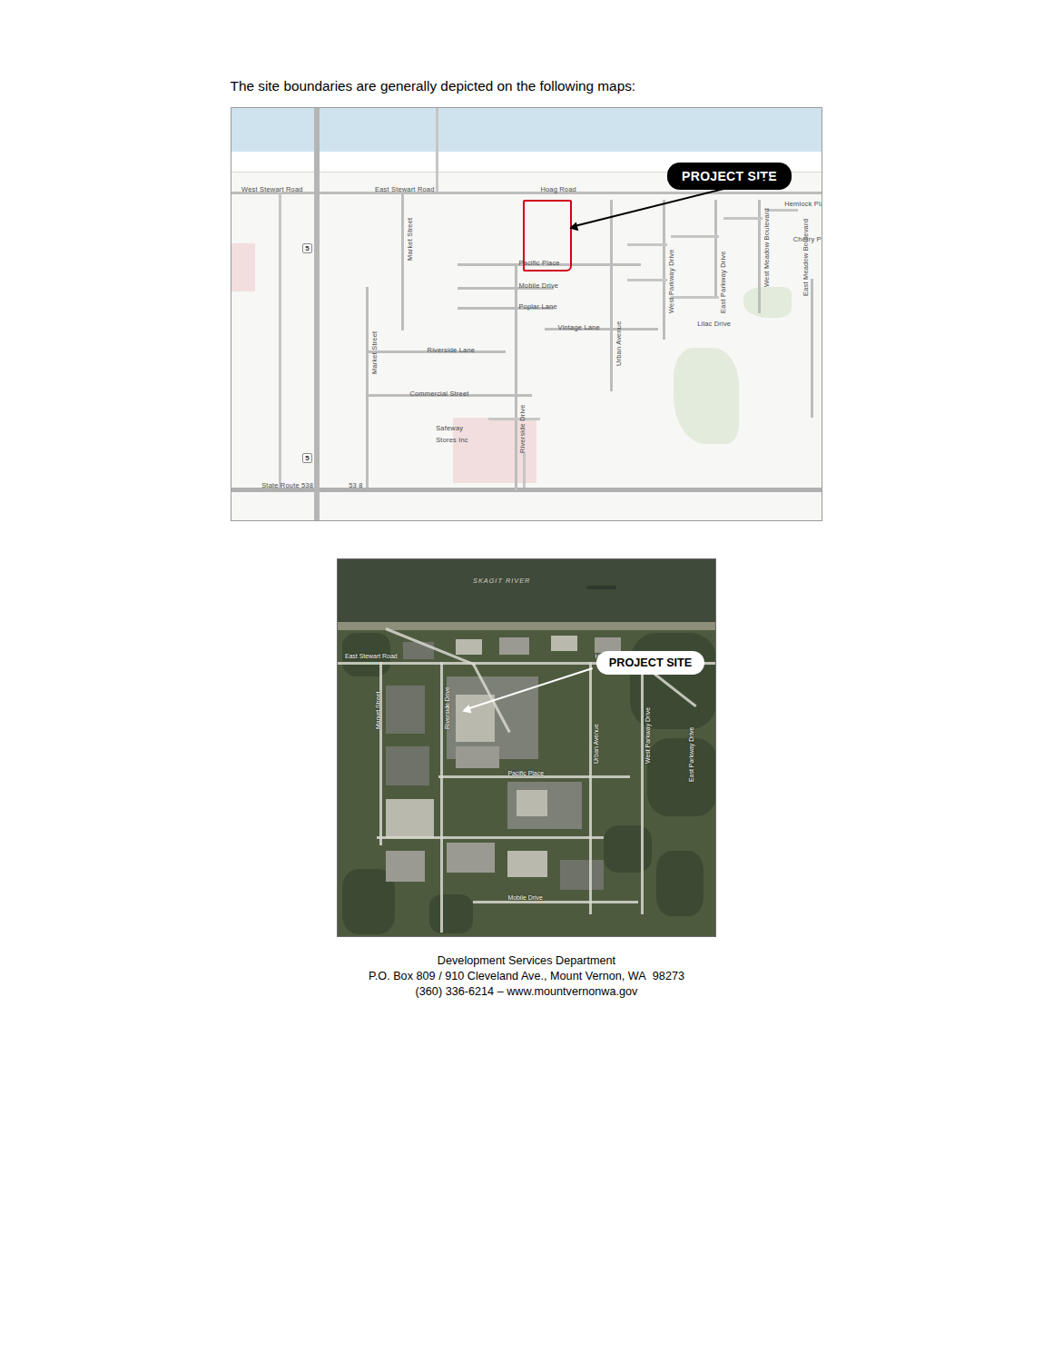The site boundaries are generally depicted on the following maps:
West Stewart Road East Stewart Road Hoag Road Market Street Market Street Pacific Place Mobile Drive Poplar Lane Vintage Lane Riverside Lane Commercial Street Safeway Stores Inc Riverside Drive Urban Avenue West Parkway Drive East Parkway Drive West Meadow Boulevard East Meadow Boulevard Continental Place Lilac Drive Hemlock Place Cherry Place State Route 538 53 8 53 8 5 5
PROJECT SITE
SKAGIT RIVER
East Stewart Road Hoag Road Market Street Riverside Drive Pacific Place Urban Avenue West Parkway Drive East Parkway Drive Mobile Drive
PROJECT SITE
Development Services Department
P.O. Box 809 / 910 Cleveland Ave., Mount Vernon, WA 98273
(360) 336-6214 – www.mountvernonwa.gov